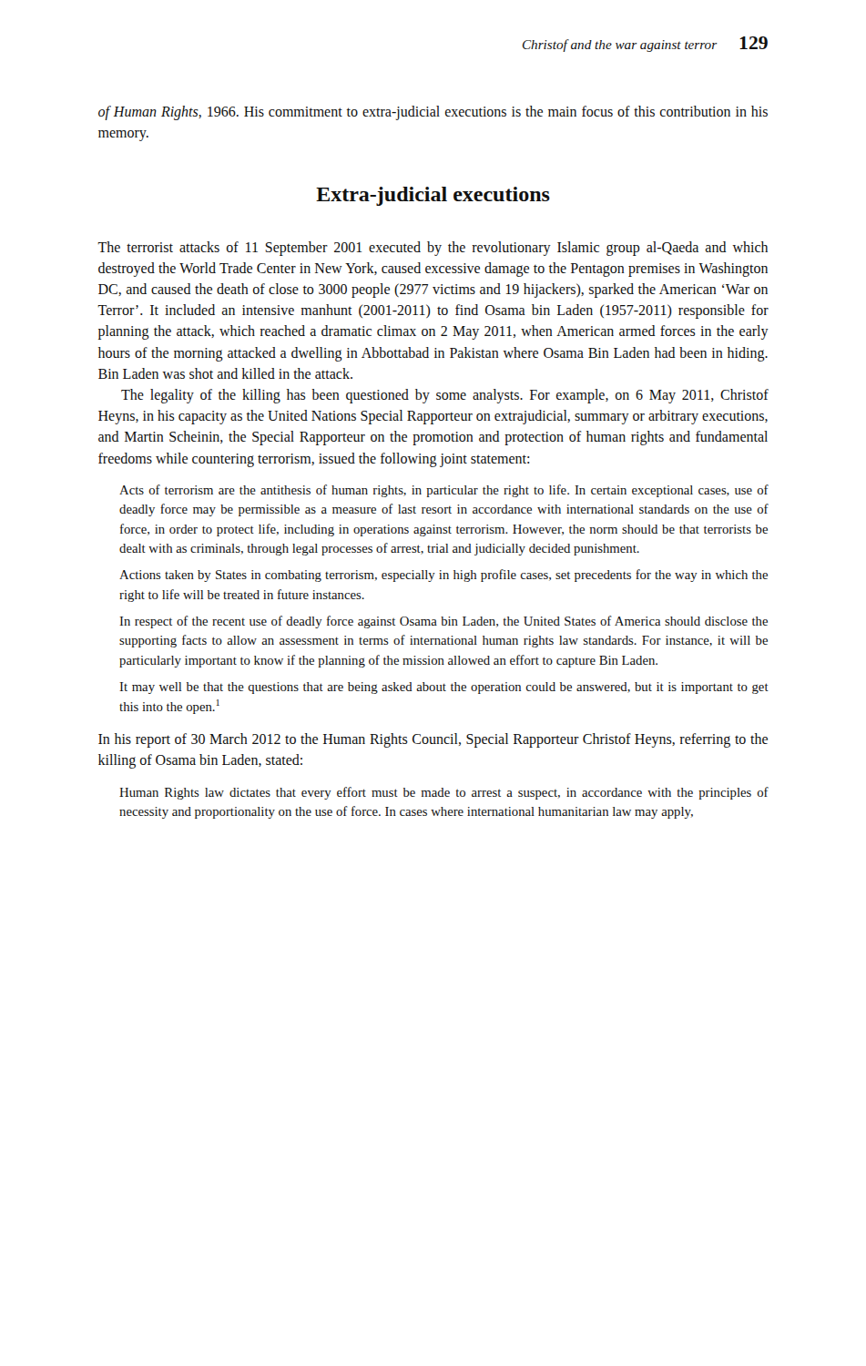Christof and the war against terror 129
of Human Rights, 1966. His commitment to extra-judicial executions is the main focus of this contribution in his memory.
Extra-judicial executions
The terrorist attacks of 11 September 2001 executed by the revolutionary Islamic group al-Qaeda and which destroyed the World Trade Center in New York, caused excessive damage to the Pentagon premises in Washington DC, and caused the death of close to 3000 people (2977 victims and 19 hijackers), sparked the American ‘War on Terror’. It included an intensive manhunt (2001-2011) to find Osama bin Laden (1957-2011) responsible for planning the attack, which reached a dramatic climax on 2 May 2011, when American armed forces in the early hours of the morning attacked a dwelling in Abbottabad in Pakistan where Osama Bin Laden had been in hiding. Bin Laden was shot and killed in the attack.
The legality of the killing has been questioned by some analysts. For example, on 6 May 2011, Christof Heyns, in his capacity as the United Nations Special Rapporteur on extrajudicial, summary or arbitrary executions, and Martin Scheinin, the Special Rapporteur on the promotion and protection of human rights and fundamental freedoms while countering terrorism, issued the following joint statement:
Acts of terrorism are the antithesis of human rights, in particular the right to life. In certain exceptional cases, use of deadly force may be permissible as a measure of last resort in accordance with international standards on the use of force, in order to protect life, including in operations against terrorism. However, the norm should be that terrorists be dealt with as criminals, through legal processes of arrest, trial and judicially decided punishment.
Actions taken by States in combating terrorism, especially in high profile cases, set precedents for the way in which the right to life will be treated in future instances.
In respect of the recent use of deadly force against Osama bin Laden, the United States of America should disclose the supporting facts to allow an assessment in terms of international human rights law standards. For instance, it will be particularly important to know if the planning of the mission allowed an effort to capture Bin Laden.
It may well be that the questions that are being asked about the operation could be answered, but it is important to get this into the open.1
In his report of 30 March 2012 to the Human Rights Council, Special Rapporteur Christof Heyns, referring to the killing of Osama bin Laden, stated:
Human Rights law dictates that every effort must be made to arrest a suspect, in accordance with the principles of necessity and proportionality on the use of force. In cases where international humanitarian law may apply,